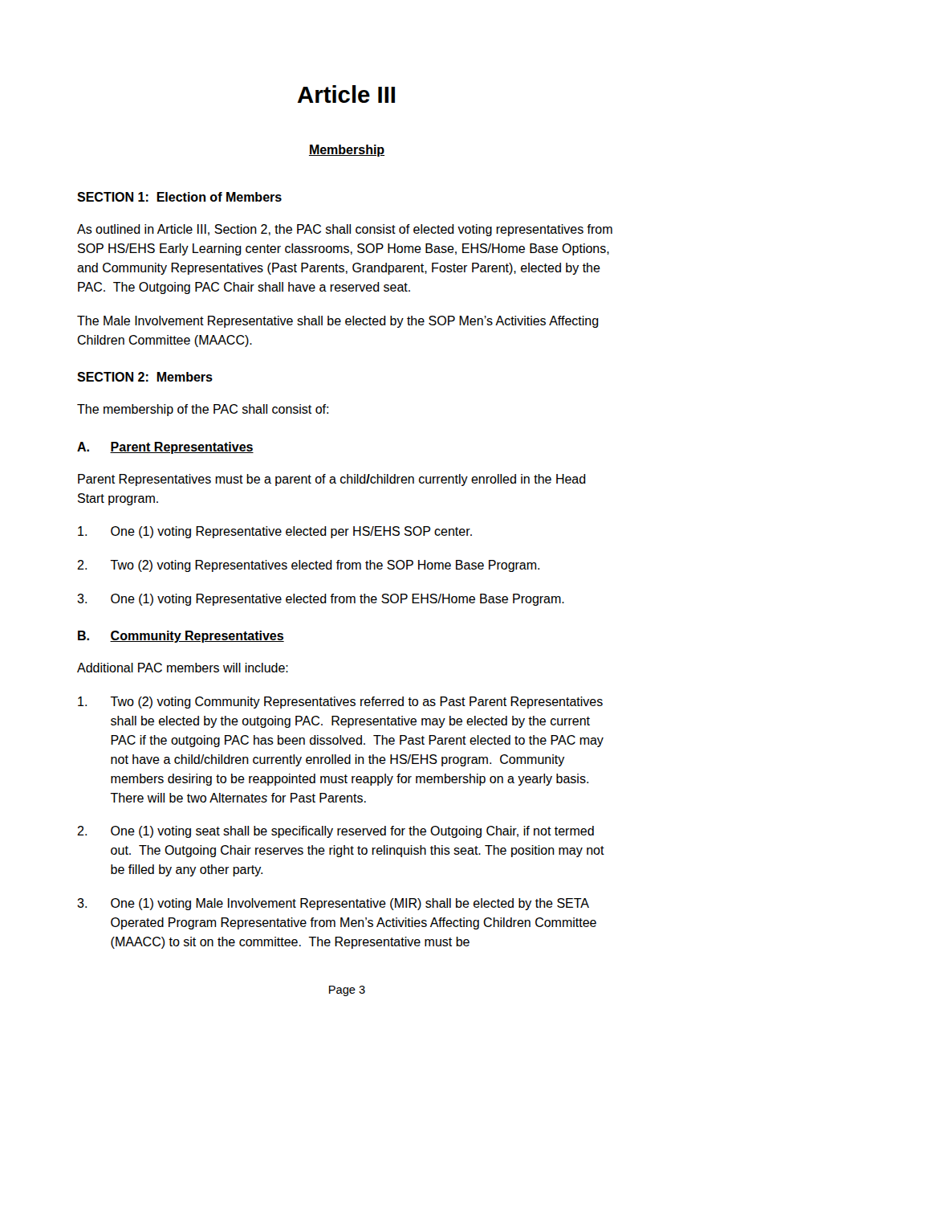Article III
Membership
SECTION 1: Election of Members
As outlined in Article III, Section 2, the PAC shall consist of elected voting representatives from SOP HS/EHS Early Learning center classrooms, SOP Home Base, EHS/Home Base Options, and Community Representatives (Past Parents, Grandparent, Foster Parent), elected by the PAC. The Outgoing PAC Chair shall have a reserved seat.
The Male Involvement Representative shall be elected by the SOP Men’s Activities Affecting Children Committee (MAACC).
SECTION 2: Members
The membership of the PAC shall consist of:
A. Parent Representatives
Parent Representatives must be a parent of a child/children currently enrolled in the Head Start program.
1. One (1) voting Representative elected per HS/EHS SOP center.
2. Two (2) voting Representatives elected from the SOP Home Base Program.
3. One (1) voting Representative elected from the SOP EHS/Home Base Program.
B. Community Representatives
Additional PAC members will include:
1. Two (2) voting Community Representatives referred to as Past Parent Representatives shall be elected by the outgoing PAC. Representative may be elected by the current PAC if the outgoing PAC has been dissolved. The Past Parent elected to the PAC may not have a child/children currently enrolled in the HS/EHS program. Community members desiring to be reappointed must reapply for membership on a yearly basis. There will be two Alternates for Past Parents.
2. One (1) voting seat shall be specifically reserved for the Outgoing Chair, if not termed out. The Outgoing Chair reserves the right to relinquish this seat. The position may not be filled by any other party.
3. One (1) voting Male Involvement Representative (MIR) shall be elected by the SETA Operated Program Representative from Men’s Activities Affecting Children Committee (MAACC) to sit on the committee. The Representative must be
Page 3